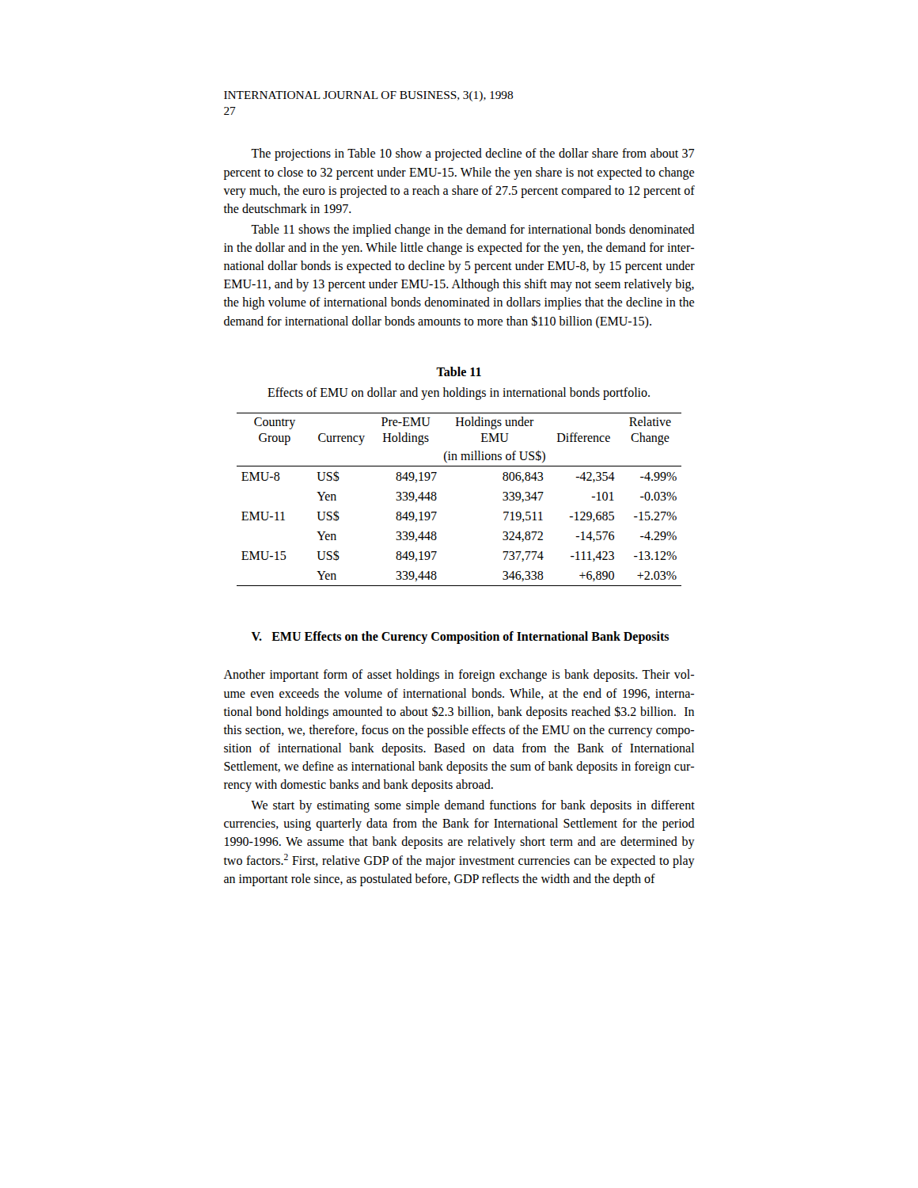INTERNATIONAL JOURNAL OF BUSINESS, 3(1), 1998
27
The projections in Table 10 show a projected decline of the dollar share from about 37 percent to close to 32 percent under EMU-15. While the yen share is not expected to change very much, the euro is projected to a reach a share of 27.5 percent compared to 12 percent of the deutschmark in 1997.
Table 11 shows the implied change in the demand for international bonds denominated in the dollar and in the yen. While little change is expected for the yen, the demand for international dollar bonds is expected to decline by 5 percent under EMU-8, by 15 percent under EMU-11, and by 13 percent under EMU-15. Although this shift may not seem relatively big, the high volume of international bonds denominated in dollars implies that the decline in the demand for international dollar bonds amounts to more than $110 billion (EMU-15).
Table 11
Effects of EMU on dollar and yen holdings in international bonds portfolio.
| Country Group | Currency | Pre-EMU Holdings | Holdings under EMU | Difference | Relative Change |
| --- | --- | --- | --- | --- | --- |
| | | (in millions of US$) | |
| EMU-8 | US$ | 849,197 | 806,843 | -42,354 | -4.99% |
| | Yen | 339,448 | 339,347 | -101 | -0.03% |
| EMU-11 | US$ | 849,197 | 719,511 | -129,685 | -15.27% |
| | Yen | 339,448 | 324,872 | -14,576 | -4.29% |
| EMU-15 | US$ | 849,197 | 737,774 | -111,423 | -13.12% |
| | Yen | 339,448 | 346,338 | +6,890 | +2.03% |
V. EMU Effects on the Curency Composition of International Bank Deposits
Another important form of asset holdings in foreign exchange is bank deposits. Their volume even exceeds the volume of international bonds. While, at the end of 1996, international bond holdings amounted to about $2.3 billion, bank deposits reached $3.2 billion. In this section, we, therefore, focus on the possible effects of the EMU on the currency composition of international bank deposits. Based on data from the Bank of International Settlement, we define as international bank deposits the sum of bank deposits in foreign currency with domestic banks and bank deposits abroad.
We start by estimating some simple demand functions for bank deposits in different currencies, using quarterly data from the Bank for International Settlement for the period 1990-1996. We assume that bank deposits are relatively short term and are determined by two factors.2 First, relative GDP of the major investment currencies can be expected to play an important role since, as postulated before, GDP reflects the width and the depth of